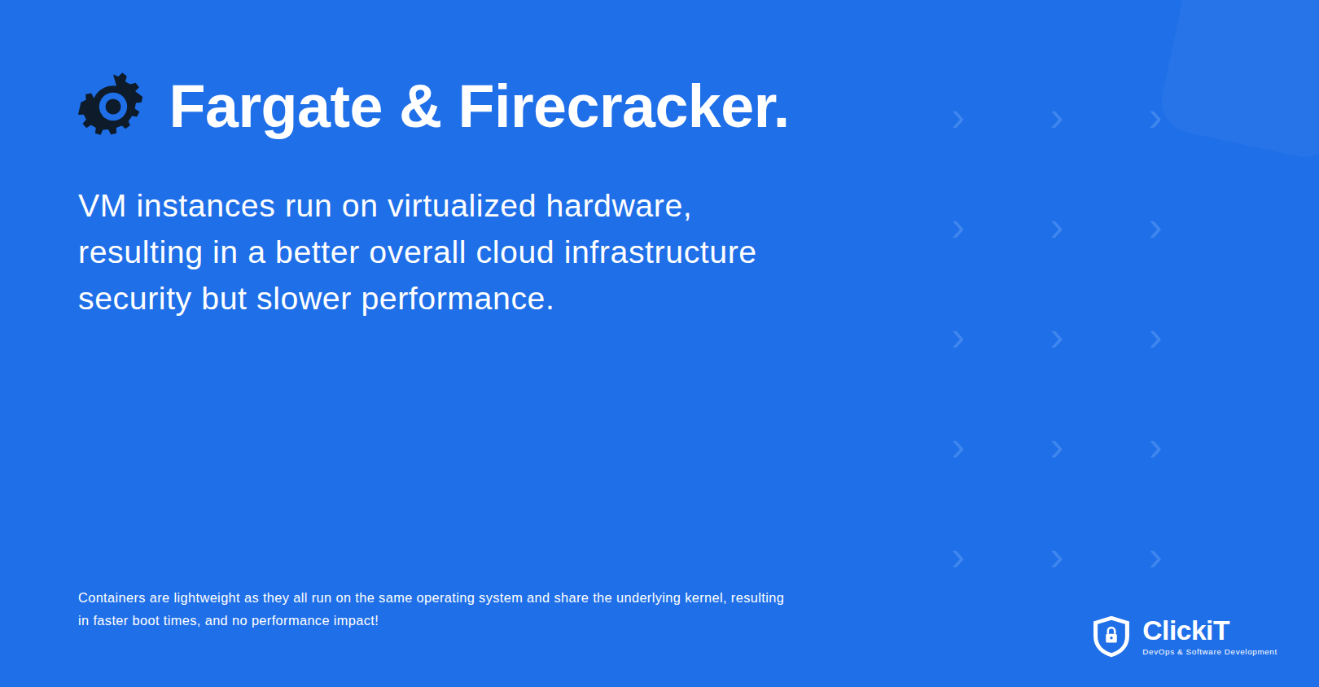››› ››› ››› ››› ›››
Fargate & Firecracker.
VM instances run on virtualized hardware, resulting in a better overall cloud infrastructure security but slower performance.
Containers are lightweight as they all run on the same operating system and share the underlying kernel, resulting in faster boot times, and no performance impact!
ClickiT DevOps & Software Development